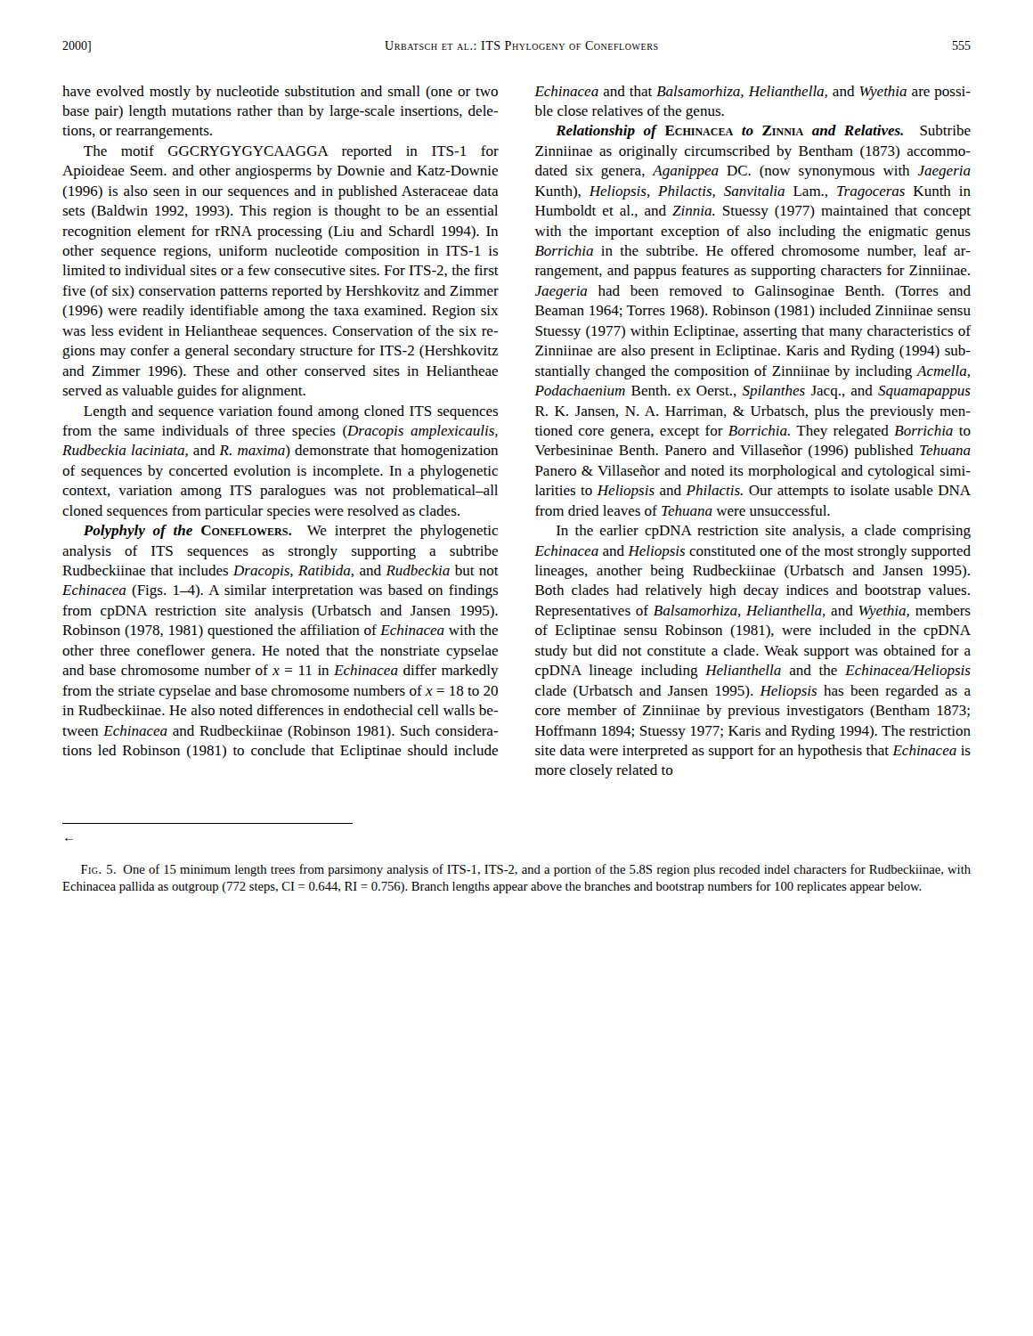2000] Urbatsch et al.: ITS Phylogeny of Coneflowers 555
have evolved mostly by nucleotide substitution and small (one or two base pair) length mutations rather than by large-scale insertions, deletions, or rearrangements.
The motif GGCRYGYGYCAAGGA reported in ITS-1 for Apioideae Seem. and other angiosperms by Downie and Katz-Downie (1996) is also seen in our sequences and in published Asteraceae data sets (Baldwin 1992, 1993). This region is thought to be an essential recognition element for rRNA processing (Liu and Schardl 1994). In other sequence regions, uniform nucleotide composition in ITS-1 is limited to individual sites or a few consecutive sites. For ITS-2, the first five (of six) conservation patterns reported by Hershkovitz and Zimmer (1996) were readily identifiable among the taxa examined. Region six was less evident in Heliantheae sequences. Conservation of the six regions may confer a general secondary structure for ITS-2 (Hershkovitz and Zimmer 1996). These and other conserved sites in Heliantheae served as valuable guides for alignment.
Length and sequence variation found among cloned ITS sequences from the same individuals of three species (Dracopis amplexicaulis, Rudbeckia laciniata, and R. maxima) demonstrate that homogenization of sequences by concerted evolution is incomplete. In a phylogenetic context, variation among ITS paralogues was not problematical–all cloned sequences from particular species were resolved as clades.
Polyphyly of the Coneflowers. We interpret the phylogenetic analysis of ITS sequences as strongly supporting a subtribe Rudbeckiinae that includes Dracopis, Ratibida, and Rudbeckia but not Echinacea (Figs. 1–4). A similar interpretation was based on findings from cpDNA restriction site analysis (Urbatsch and Jansen 1995). Robinson (1978, 1981) questioned the affiliation of Echinacea with the other three coneflower genera. He noted that the nonstriate cypselae and base chromosome number of x = 11 in Echinacea differ markedly from the striate cypselae and base chromosome numbers of x = 18 to 20 in Rudbeckiinae. He also noted differences in endothecial cell walls between Echinacea and Rudbeckiinae (Robinson 1981). Such considerations led Robinson (1981) to conclude that Ecliptinae should include Echinacea and that Balsamorhiza, Helianthella, and Wyethia are possible close relatives of the genus.
Relationship of Echinacea to Zinnia and Relatives. Subtribe Zinniinae as originally circumscribed by Bentham (1873) accommodated six genera, Aganippea DC. (now synonymous with Jaegeria Kunth), Heliopsis, Philactis, Sanvitalia Lam., Tragoceras Kunth in Humboldt et al., and Zinnia. Stuessy (1977) maintained that concept with the important exception of also including the enigmatic genus Borrichia in the subtribe. He offered chromosome number, leaf arrangement, and pappus features as supporting characters for Zinniinae. Jaegeria had been removed to Galinsoginae Benth. (Torres and Beaman 1964; Torres 1968). Robinson (1981) included Zinniinae sensu Stuessy (1977) within Ecliptinae, asserting that many characteristics of Zinniinae are also present in Ecliptinae. Karis and Ryding (1994) substantially changed the composition of Zinniinae by including Acmella, Podachaenium Benth. ex Oerst., Spilanthes Jacq., and Squamapappus R. K. Jansen, N. A. Harriman, & Urbatsch, plus the previously mentioned core genera, except for Borrichia. They relegated Borrichia to Verbesininae Benth. Panero and Villaseñor (1996) published Tehuana Panero & Villaseñor and noted its morphological and cytological similarities to Heliopsis and Philactis. Our attempts to isolate usable DNA from dried leaves of Tehuana were unsuccessful.
In the earlier cpDNA restriction site analysis, a clade comprising Echinacea and Heliopsis constituted one of the most strongly supported lineages, another being Rudbeckiinae (Urbatsch and Jansen 1995). Both clades had relatively high decay indices and bootstrap values. Representatives of Balsamorhiza, Helianthella, and Wyethia, members of Ecliptinae sensu Robinson (1981), were included in the cpDNA study but did not constitute a clade. Weak support was obtained for a cpDNA lineage including Helianthella and the Echinacea/Heliopsis clade (Urbatsch and Jansen 1995). Heliopsis has been regarded as a core member of Zinniinae by previous investigators (Bentham 1873; Hoffmann 1894; Stuessy 1977; Karis and Ryding 1994). The restriction site data were interpreted as support for an hypothesis that Echinacea is more closely related to
←
Fig. 5. One of 15 minimum length trees from parsimony analysis of ITS-1, ITS-2, and a portion of the 5.8S region plus recoded indel characters for Rudbeckiinae, with Echinacea pallida as outgroup (772 steps, CI = 0.644, RI = 0.756). Branch lengths appear above the branches and bootstrap numbers for 100 replicates appear below.